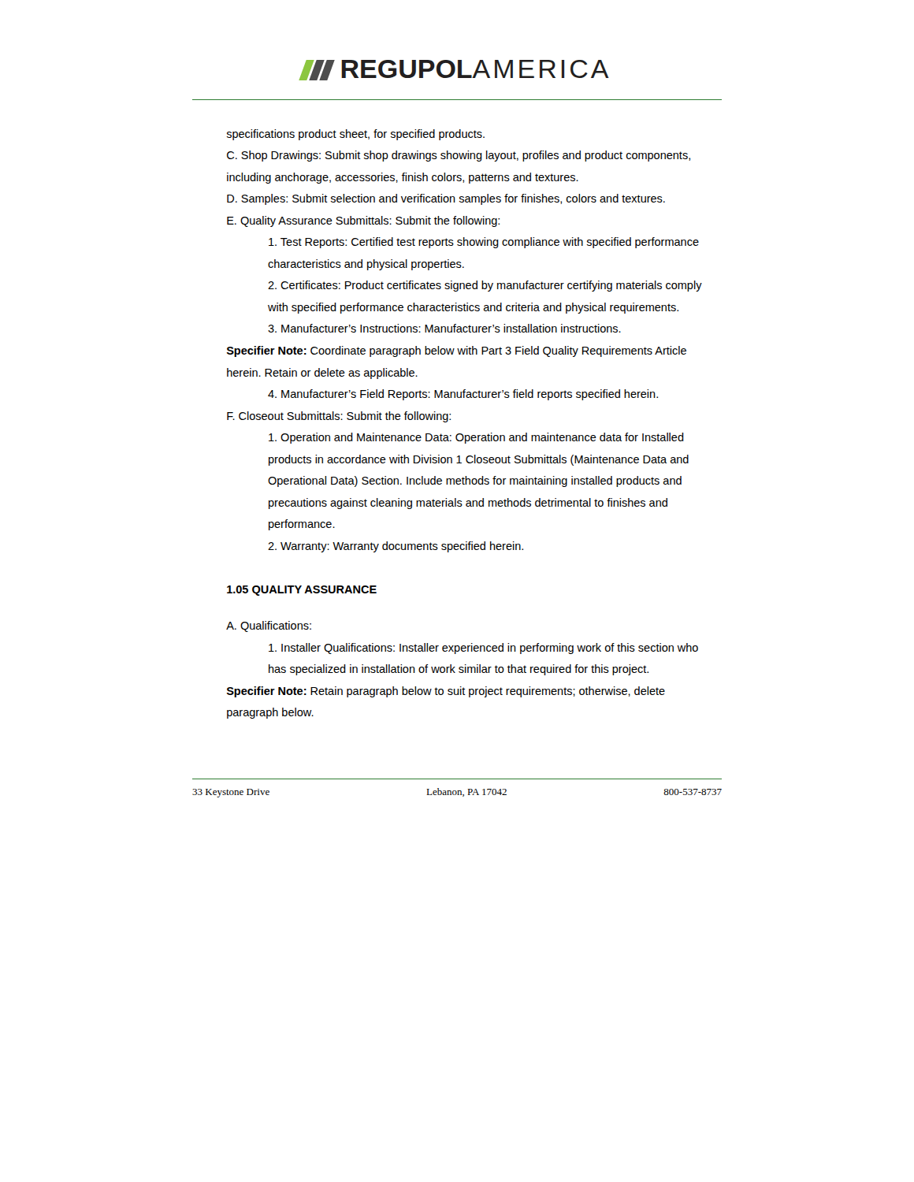REGUPOL AMERICA
specifications product sheet, for specified products.
C. Shop Drawings: Submit shop drawings showing layout, profiles and product components, including anchorage, accessories, finish colors, patterns and textures.
D. Samples: Submit selection and verification samples for finishes, colors and textures.
E. Quality Assurance Submittals: Submit the following:
1. Test Reports: Certified test reports showing compliance with specified performance characteristics and physical properties.
2. Certificates: Product certificates signed by manufacturer certifying materials comply with specified performance characteristics and criteria and physical requirements.
3. Manufacturer’s Instructions: Manufacturer’s installation instructions.
Specifier Note: Coordinate paragraph below with Part 3 Field Quality Requirements Article herein. Retain or delete as applicable.
4. Manufacturer’s Field Reports: Manufacturer’s field reports specified herein.
F. Closeout Submittals: Submit the following:
1. Operation and Maintenance Data: Operation and maintenance data for Installed products in accordance with Division 1 Closeout Submittals (Maintenance Data and Operational Data) Section. Include methods for maintaining installed products and precautions against cleaning materials and methods detrimental to finishes and performance.
2. Warranty: Warranty documents specified herein.
1.05 QUALITY ASSURANCE
A. Qualifications:
1. Installer Qualifications: Installer experienced in performing work of this section who has specialized in installation of work similar to that required for this project.
Specifier Note: Retain paragraph below to suit project requirements; otherwise, delete paragraph below.
33 Keystone Drive Lebanon, PA 17042 800-537-8737